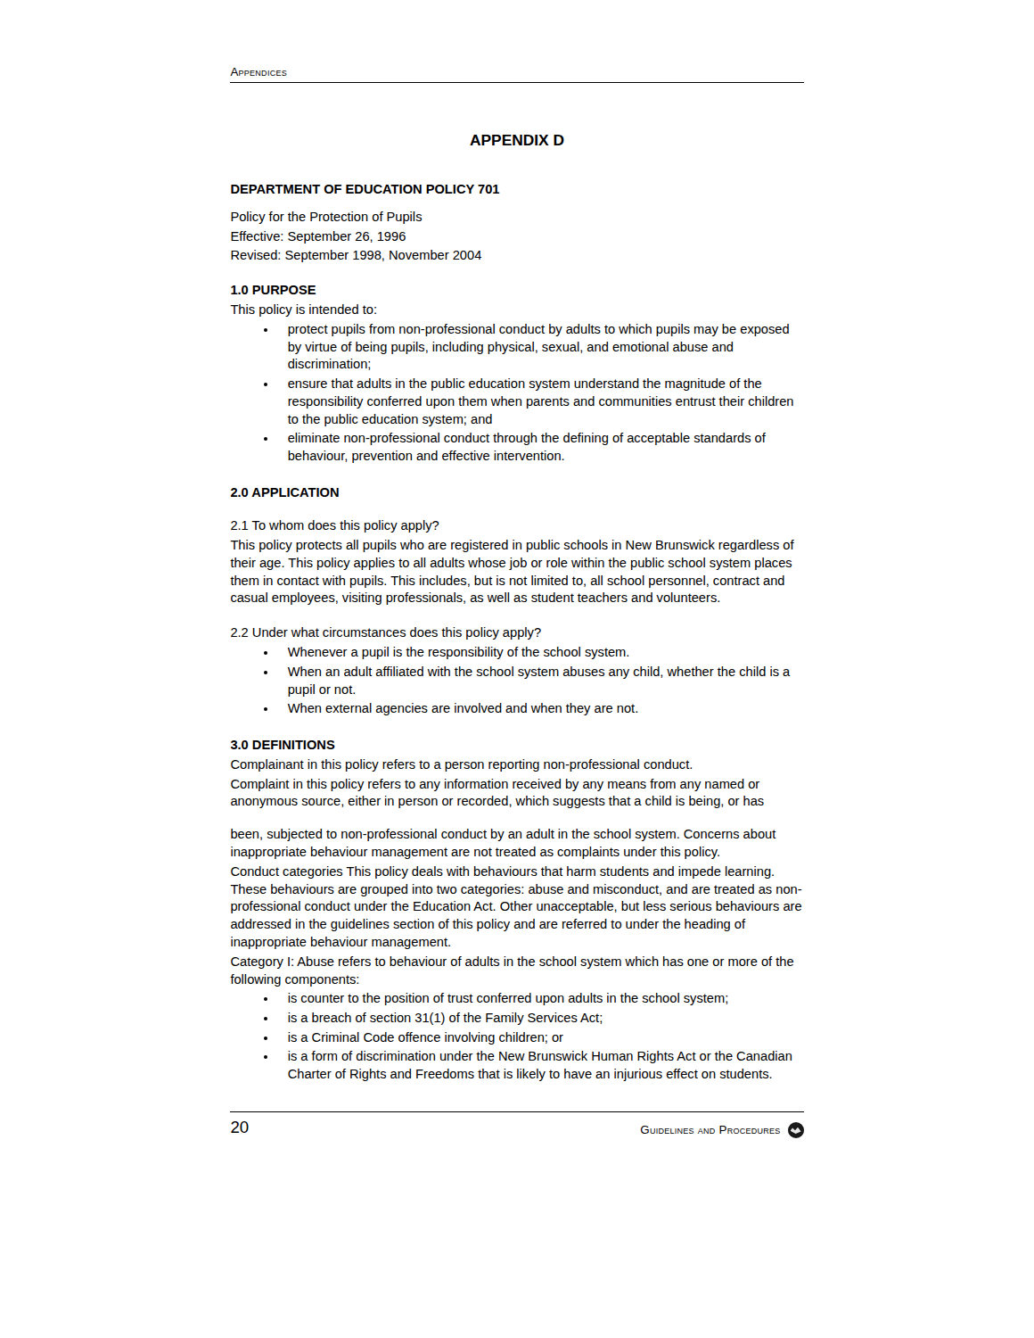Appendices
APPENDIX D
DEPARTMENT OF EDUCATION POLICY 701
Policy for the Protection of Pupils
Effective: September 26, 1996
Revised: September 1998, November 2004
1.0 PURPOSE
This policy is intended to:
protect pupils from non-professional conduct by adults to which pupils may be exposed by virtue of being pupils, including physical, sexual, and emotional abuse and discrimination;
ensure that adults in the public education system understand the magnitude of the responsibility conferred upon them when parents and communities entrust their children to the public education system; and
eliminate non-professional conduct through the defining of acceptable standards of behaviour, prevention and effective intervention.
2.0 APPLICATION
2.1 To whom does this policy apply?
This policy protects all pupils who are registered in public schools in New Brunswick regardless of their age. This policy applies to all adults whose job or role within the public school system places them in contact with pupils. This includes, but is not limited to, all school personnel, contract and casual employees, visiting professionals, as well as student teachers and volunteers.
2.2 Under what circumstances does this policy apply?
Whenever a pupil is the responsibility of the school system.
When an adult affiliated with the school system abuses any child, whether the child is a pupil or not.
When external agencies are involved and when they are not.
3.0 DEFINITIONS
Complainant in this policy refers to a person reporting non-professional conduct.
Complaint in this policy refers to any information received by any means from any named or anonymous source, either in person or recorded, which suggests that a child is being, or has
been, subjected to non-professional conduct by an adult in the school system. Concerns about inappropriate behaviour management are not treated as complaints under this policy.
Conduct categories This policy deals with behaviours that harm students and impede learning. These behaviours are grouped into two categories: abuse and misconduct, and are treated as non-professional conduct under the Education Act. Other unacceptable, but less serious behaviours are addressed in the guidelines section of this policy and are referred to under the heading of inappropriate behaviour management.
Category I: Abuse refers to behaviour of adults in the school system which has one or more of the following components:
is counter to the position of trust conferred upon adults in the school system;
is a breach of section 31(1) of the Family Services Act;
is a Criminal Code offence involving children; or
is a form of discrimination under the New Brunswick Human Rights Act or the Canadian Charter of Rights and Freedoms that is likely to have an injurious effect on students.
20
Guidelines and Procedures